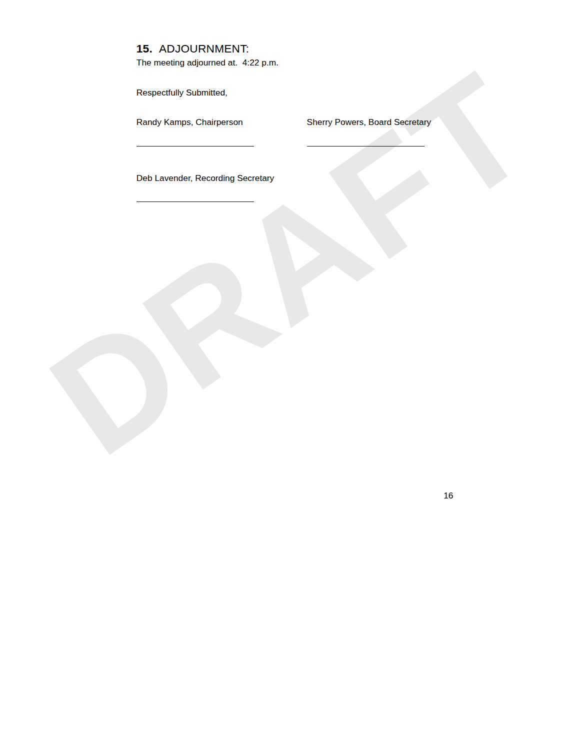DRAFT
15. ADJOURNMENT:
The meeting adjourned at. 4:22 p.m.
Respectfully Submitted,
Randy Kamps, Chairperson
Sherry Powers, Board Secretary
Deb Lavender, Recording Secretary
16